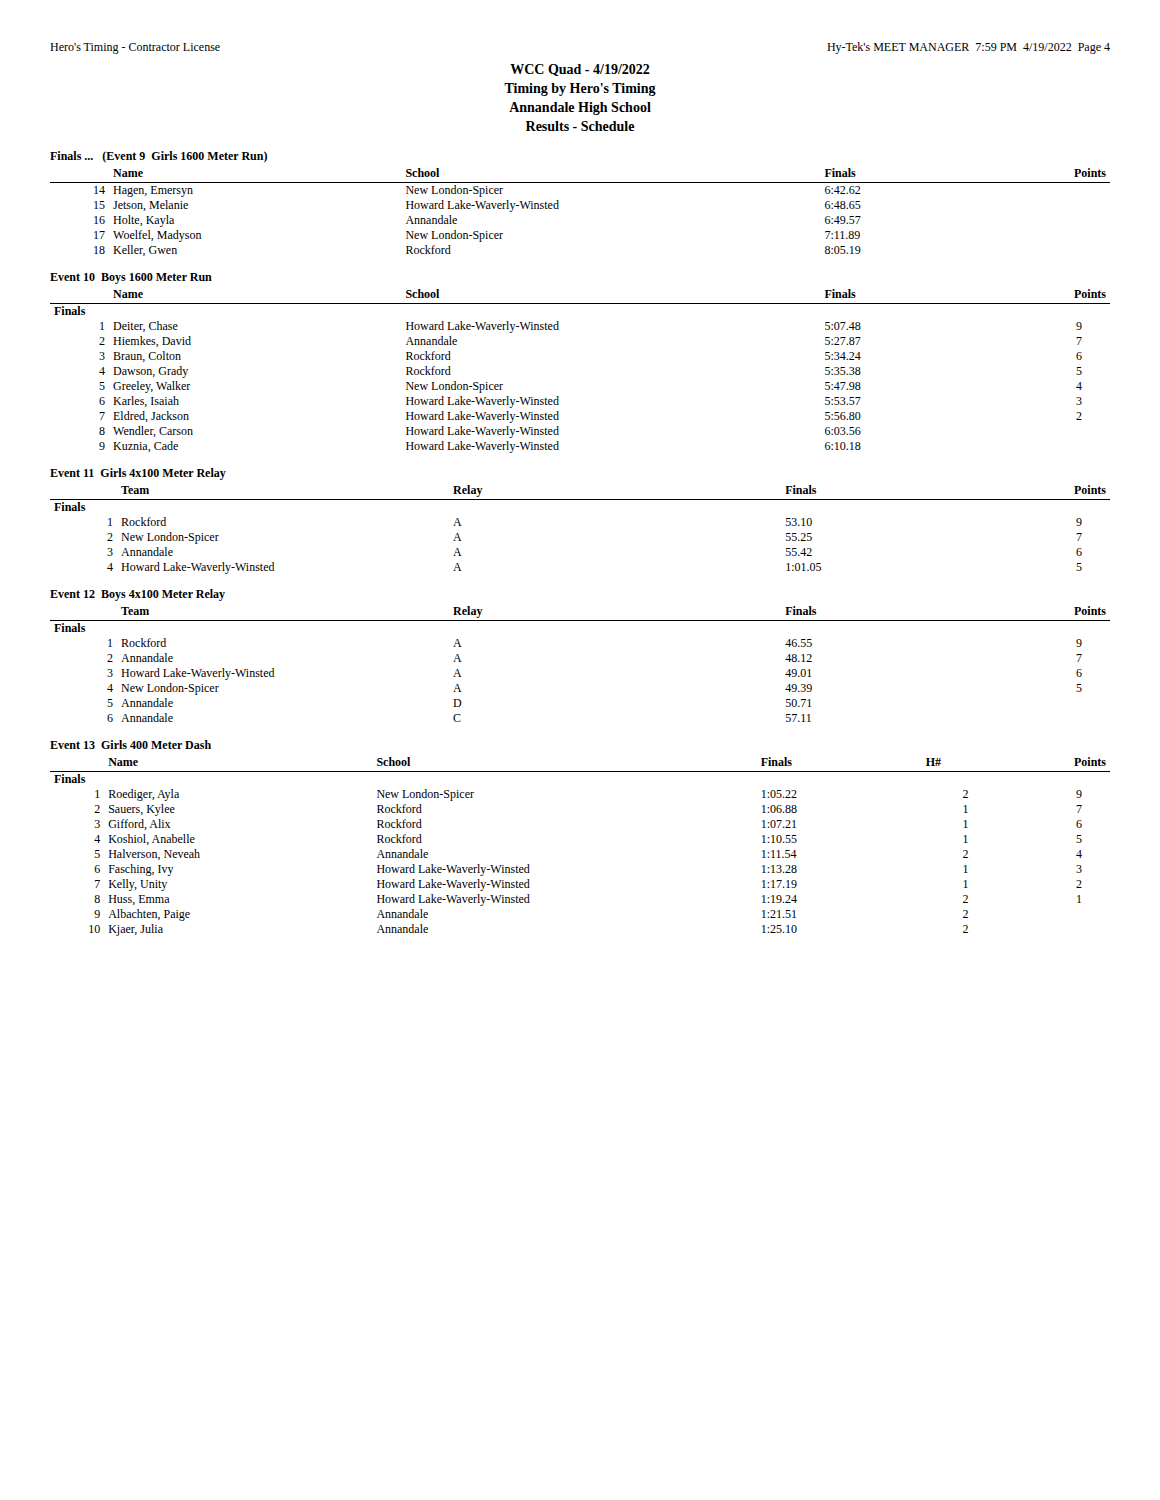Hero's Timing - Contractor License
Hy-Tek's MEET MANAGER 7:59 PM 4/19/2022 Page 4
WCC Quad - 4/19/2022
Timing by Hero's Timing
Annandale High School
Results - Schedule
Finals ... (Event 9 Girls 1600 Meter Run)
| | Name | School | Finals | Points |
| --- | --- | --- | --- | --- |
| 14 | Hagen, Emersyn | New London-Spicer | 6:42.62 | |
| 15 | Jetson, Melanie | Howard Lake-Waverly-Winsted | 6:48.65 | |
| 16 | Holte, Kayla | Annandale | 6:49.57 | |
| 17 | Woelfel, Madyson | New London-Spicer | 7:11.89 | |
| 18 | Keller, Gwen | Rockford | 8:05.19 | |
Event 10 Boys 1600 Meter Run
| | Name | School | Finals | Points |
| --- | --- | --- | --- | --- |
| Finals |
| 1 | Deiter, Chase | Howard Lake-Waverly-Winsted | 5:07.48 | 9 |
| 2 | Hiemkes, David | Annandale | 5:27.87 | 7 |
| 3 | Braun, Colton | Rockford | 5:34.24 | 6 |
| 4 | Dawson, Grady | Rockford | 5:35.38 | 5 |
| 5 | Greeley, Walker | New London-Spicer | 5:47.98 | 4 |
| 6 | Karles, Isaiah | Howard Lake-Waverly-Winsted | 5:53.57 | 3 |
| 7 | Eldred, Jackson | Howard Lake-Waverly-Winsted | 5:56.80 | 2 |
| 8 | Wendler, Carson | Howard Lake-Waverly-Winsted | 6:03.56 | |
| 9 | Kuznia, Cade | Howard Lake-Waverly-Winsted | 6:10.18 | |
Event 11 Girls 4x100 Meter Relay
| | Team | Relay | Finals | Points |
| --- | --- | --- | --- | --- |
| Finals |
| 1 | Rockford | A | 53.10 | 9 |
| 2 | New London-Spicer | A | 55.25 | 7 |
| 3 | Annandale | A | 55.42 | 6 |
| 4 | Howard Lake-Waverly-Winsted | A | 1:01.05 | 5 |
Event 12 Boys 4x100 Meter Relay
| | Team | Relay | Finals | Points |
| --- | --- | --- | --- | --- |
| Finals |
| 1 | Rockford | A | 46.55 | 9 |
| 2 | Annandale | A | 48.12 | 7 |
| 3 | Howard Lake-Waverly-Winsted | A | 49.01 | 6 |
| 4 | New London-Spicer | A | 49.39 | 5 |
| 5 | Annandale | D | 50.71 | |
| 6 | Annandale | C | 57.11 | |
Event 13 Girls 400 Meter Dash
| | Name | School | Finals | H# | Points |
| --- | --- | --- | --- | --- | --- |
| Finals |
| 1 | Roediger, Ayla | New London-Spicer | 1:05.22 | 2 | 9 |
| 2 | Sauers, Kylee | Rockford | 1:06.88 | 1 | 7 |
| 3 | Gifford, Alix | Rockford | 1:07.21 | 1 | 6 |
| 4 | Koshiol, Anabelle | Rockford | 1:10.55 | 1 | 5 |
| 5 | Halverson, Neveah | Annandale | 1:11.54 | 2 | 4 |
| 6 | Fasching, Ivy | Howard Lake-Waverly-Winsted | 1:13.28 | 1 | 3 |
| 7 | Kelly, Unity | Howard Lake-Waverly-Winsted | 1:17.19 | 1 | 2 |
| 8 | Huss, Emma | Howard Lake-Waverly-Winsted | 1:19.24 | 2 | 1 |
| 9 | Albachten, Paige | Annandale | 1:21.51 | 2 | |
| 10 | Kjaer, Julia | Annandale | 1:25.10 | 2 | |